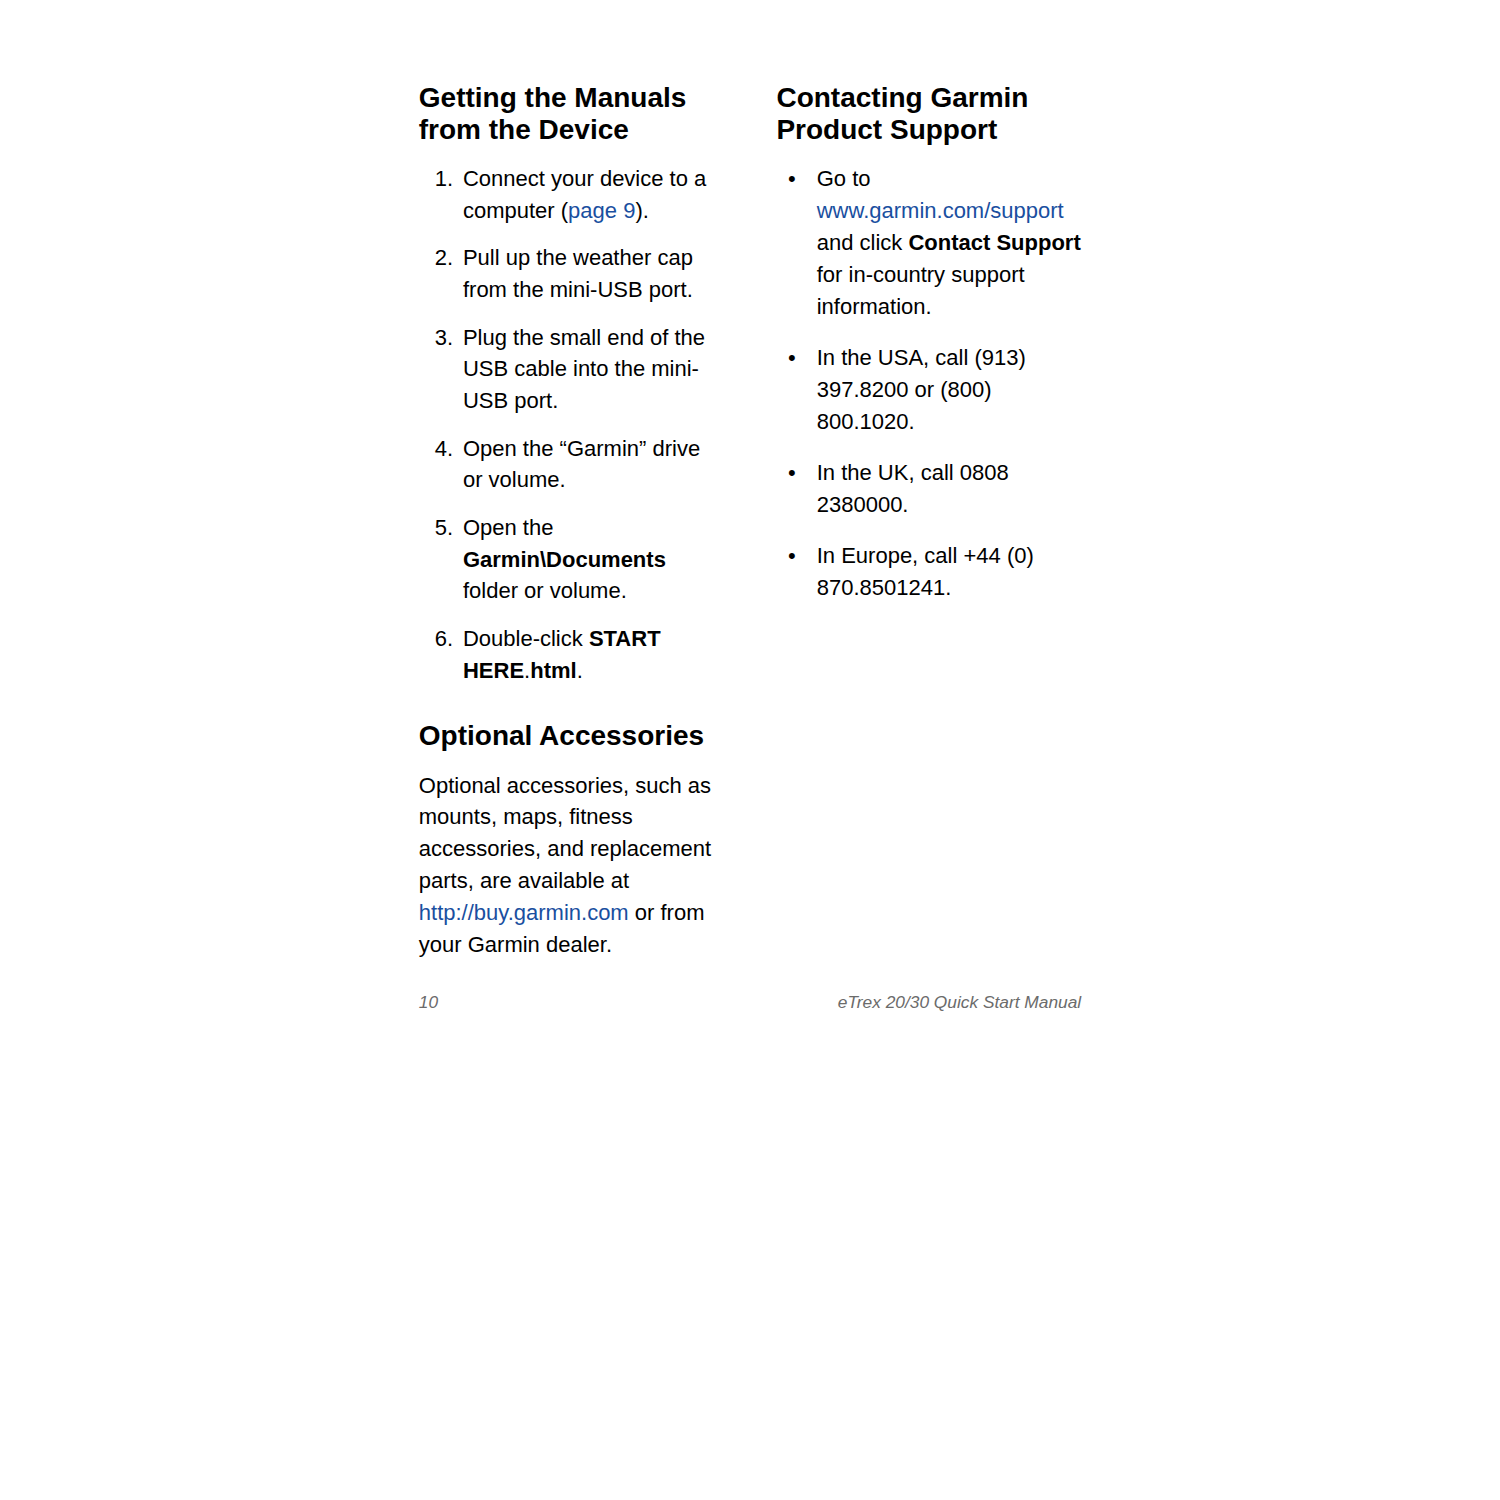Getting the Manuals from the Device
Connect your device to a computer (page 9).
Pull up the weather cap from the mini-USB port.
Plug the small end of the USB cable into the mini-USB port.
Open the “Garmin” drive or volume.
Open the Garmin\Documents folder or volume.
Double-click START HERE.html.
Optional Accessories
Optional accessories, such as mounts, maps, fitness accessories, and replacement parts, are available at http://buy.garmin.com or from your Garmin dealer.
Contacting Garmin Product Support
Go to www.garmin.com/support and click Contact Support for in-country support information.
In the USA, call (913) 397.8200 or (800) 800.1020.
In the UK, call 0808 2380000.
In Europe, call +44 (0) 870.8501241.
10 eTrex 20/30 Quick Start Manual